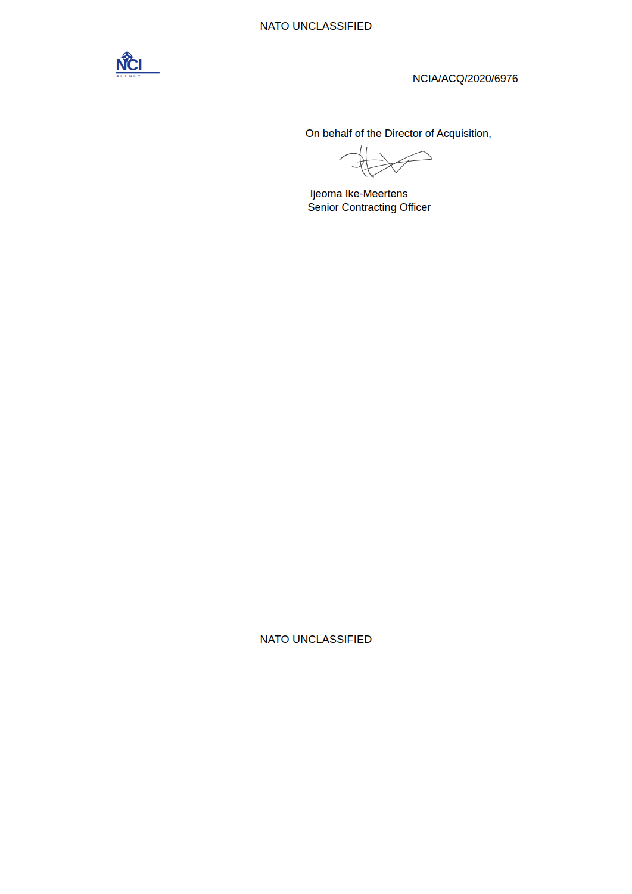NATO UNCLASSIFIED
NCI AGENCY
NCIA/ACQ/2020/6976
On behalf of the Director of Acquisition,
Ijeoma Ike-Meertens
Senior Contracting Officer
NATO UNCLASSIFIED